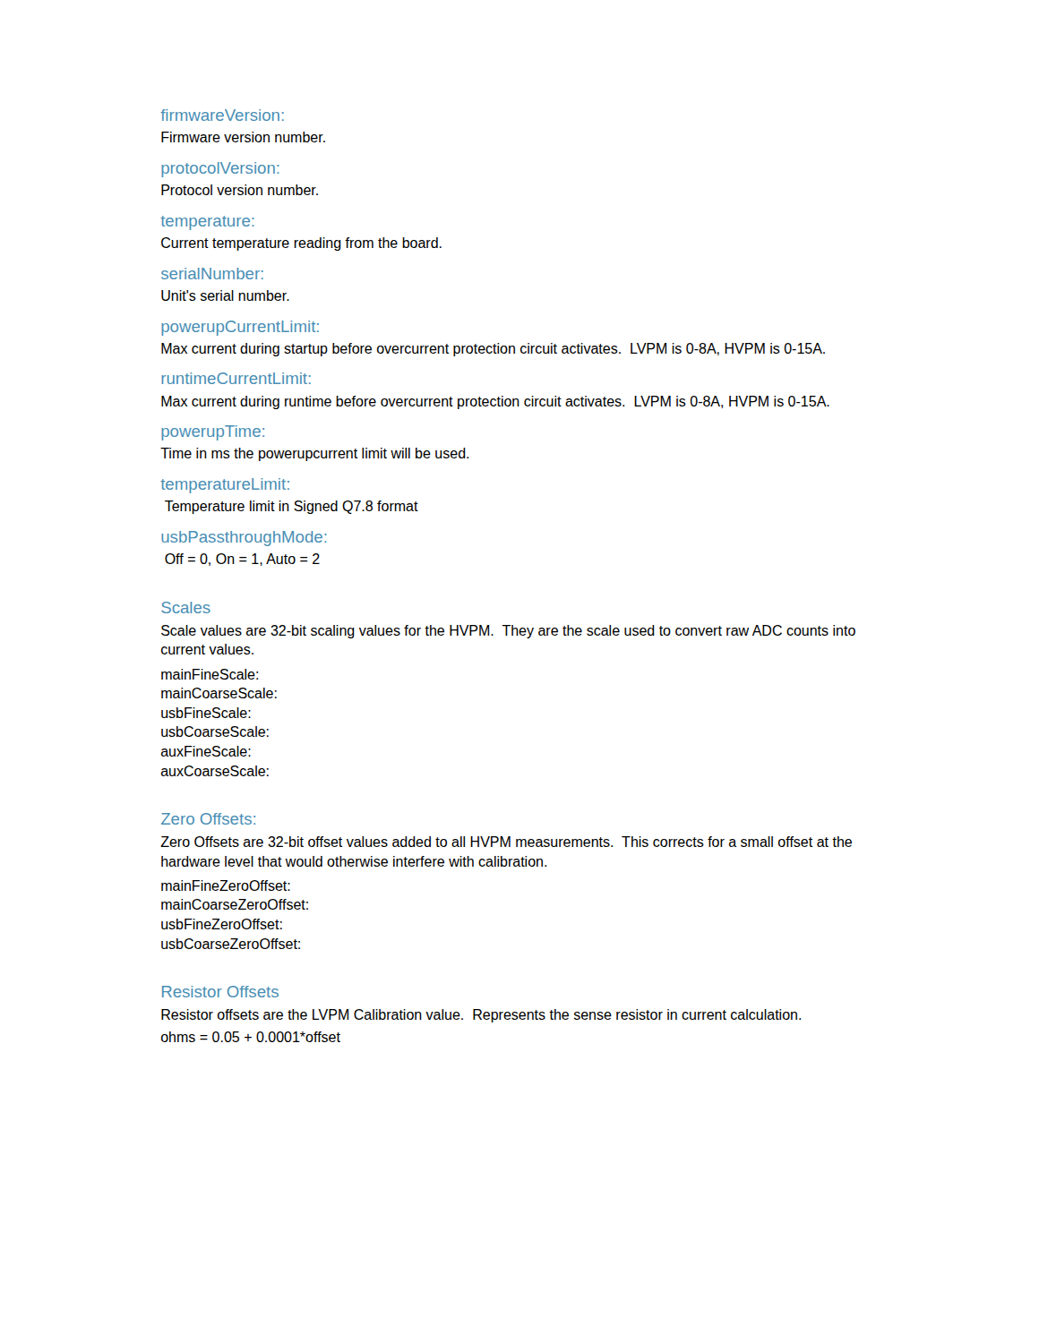firmwareVersion:
Firmware version number.
protocolVersion:
Protocol version number.
temperature:
Current temperature reading from the board.
serialNumber:
Unit's serial number.
powerupCurrentLimit:
Max current during startup before overcurrent protection circuit activates. LVPM is 0-8A, HVPM is 0-15A.
runtimeCurrentLimit:
Max current during runtime before overcurrent protection circuit activates. LVPM is 0-8A, HVPM is 0-15A.
powerupTime:
Time in ms the powerupcurrent limit will be used.
temperatureLimit:
Temperature limit in Signed Q7.8 format
usbPassthroughMode:
Off = 0, On = 1, Auto = 2
Scales
Scale values are 32-bit scaling values for the HVPM. They are the scale used to convert raw ADC counts into current values.
mainFineScale:
mainCoarseScale:
usbFineScale:
usbCoarseScale:
auxFineScale:
auxCoarseScale:
Zero Offsets:
Zero Offsets are 32-bit offset values added to all HVPM measurements. This corrects for a small offset at the hardware level that would otherwise interfere with calibration.
mainFineZeroOffset:
mainCoarseZeroOffset:
usbFineZeroOffset:
usbCoarseZeroOffset:
Resistor Offsets
Resistor offsets are the LVPM Calibration value. Represents the sense resistor in current calculation.
ohms = 0.05 + 0.0001*offset